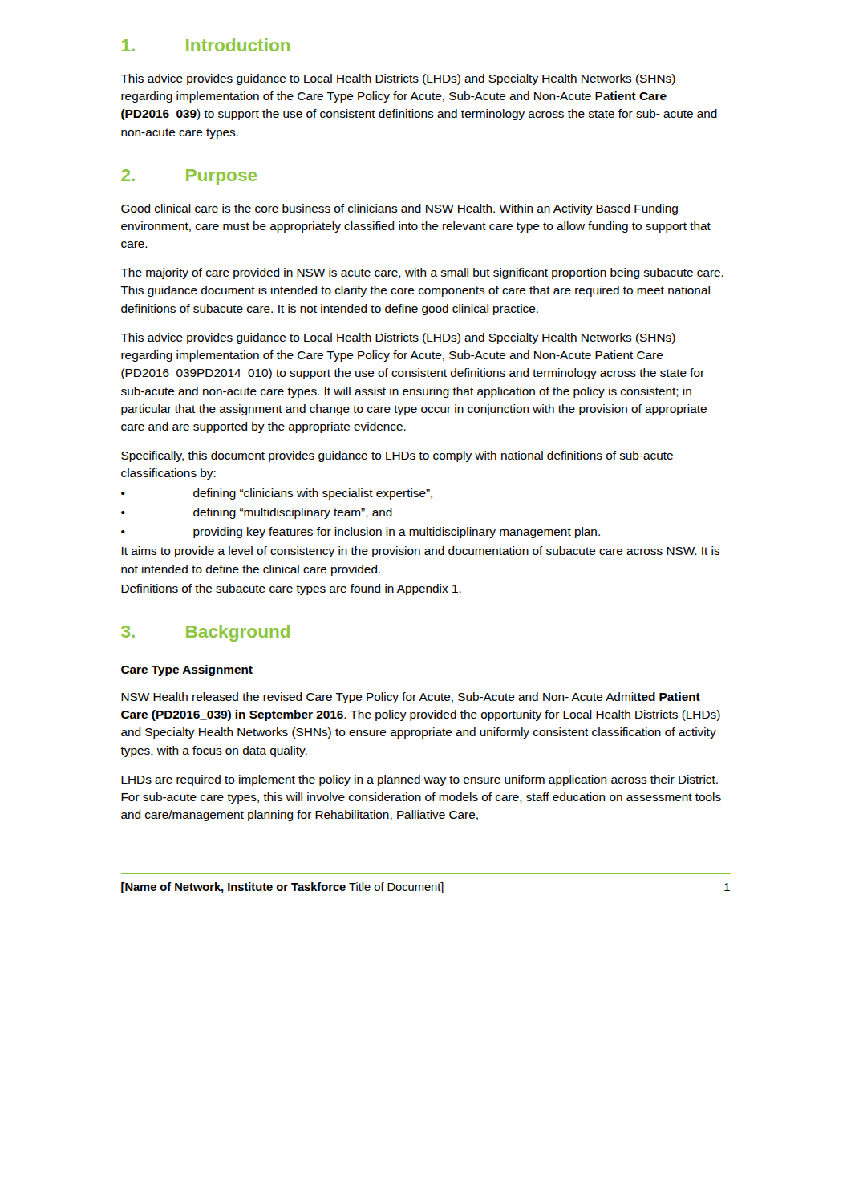1. Introduction
This advice provides guidance to Local Health Districts (LHDs) and Specialty Health Networks (SHNs) regarding implementation of the Care Type Policy for Acute, Sub-Acute and Non-Acute Patient Care (PD2016_039) to support the use of consistent definitions and terminology across the state for sub- acute and non-acute care types.
2. Purpose
Good clinical care is the core business of clinicians and NSW Health. Within an Activity Based Funding environment, care must be appropriately classified into the relevant care type to allow funding to support that care.
The majority of care provided in NSW is acute care, with a small but significant proportion being subacute care. This guidance document is intended to clarify the core components of care that are required to meet national definitions of subacute care. It is not intended to define good clinical practice.
This advice provides guidance to Local Health Districts (LHDs) and Specialty Health Networks (SHNs) regarding implementation of the Care Type Policy for Acute, Sub-Acute and Non-Acute Patient Care (PD2016_039PD2014_010) to support the use of consistent definitions and terminology across the state for sub-acute and non-acute care types. It will assist in ensuring that application of the policy is consistent; in particular that the assignment and change to care type occur in conjunction with the provision of appropriate care and are supported by the appropriate evidence.
Specifically, this document provides guidance to LHDs to comply with national definitions of sub-acute classifications by:
•defining “clinicians with specialist expertise”,
•defining “multidisciplinary team”, and
•providing key features for inclusion in a multidisciplinary management plan.
It aims to provide a level of consistency in the provision and documentation of subacute care across NSW. It is not intended to define the clinical care provided.
Definitions of the subacute care types are found in Appendix 1.
3. Background
Care Type Assignment
NSW Health released the revised Care Type Policy for Acute, Sub-Acute and Non- Acute Admitted Patient Care (PD2016_039) in September 2016. The policy provided the opportunity for Local Health Districts (LHDs) and Specialty Health Networks (SHNs) to ensure appropriate and uniformly consistent classification of activity types, with a focus on data quality.
LHDs are required to implement the policy in a planned way to ensure uniform application across their District. For sub-acute care types, this will involve consideration of models of care, staff education on assessment tools and care/management planning for Rehabilitation, Palliative Care,
[Name of Network, Institute or Taskforce Title of Document]
1